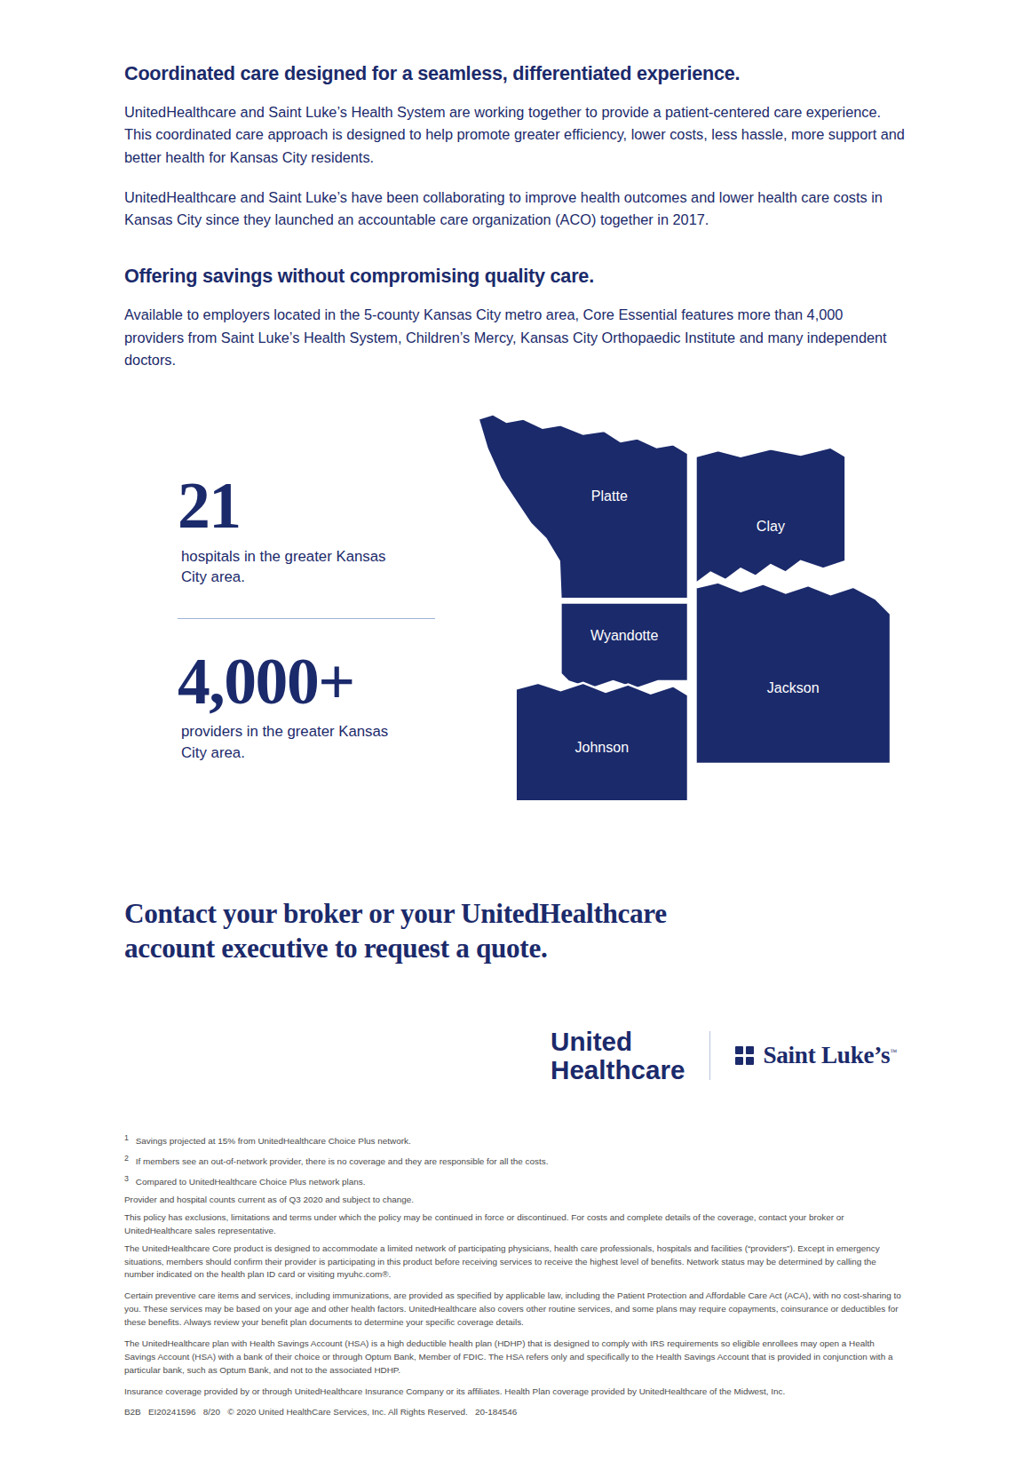Coordinated care designed for a seamless, differentiated experience.
UnitedHealthcare and Saint Luke’s Health System are working together to provide a patient-centered care experience. This coordinated care approach is designed to help promote greater efficiency, lower costs, less hassle, more support and better health for Kansas City residents.
UnitedHealthcare and Saint Luke’s have been collaborating to improve health outcomes and lower health care costs in Kansas City since they launched an accountable care organization (ACO) together in 2017.
Offering savings without compromising quality care.
Available to employers located in the 5-county Kansas City metro area, Core Essential features more than 4,000 providers from Saint Luke’s Health System, Children’s Mercy, Kansas City Orthopaedic Institute and many independent doctors.
21
hospitals in the greater Kansas City area.
4,000+
providers in the greater Kansas City area.
Five-county Kansas City metro area Platte Clay Wyandotte Jackson Johnson
Contact your broker or your UnitedHealthcare
account executive to request a quote.
United
Healthcare
Saint Luke’s™
1 Savings projected at 15% from UnitedHealthcare Choice Plus network.
2 If members see an out-of-network provider, there is no coverage and they are responsible for all the costs.
3 Compared to UnitedHealthcare Choice Plus network plans.
Provider and hospital counts current as of Q3 2020 and subject to change.
This policy has exclusions, limitations and terms under which the policy may be continued in force or discontinued. For costs and complete details of the coverage, contact your broker or UnitedHealthcare sales representative.
The UnitedHealthcare Core product is designed to accommodate a limited network of participating physicians, health care professionals, hospitals and facilities (“providers”). Except in emergency situations, members should confirm their provider is participating in this product before receiving services to receive the highest level of benefits. Network status may be determined by calling the number indicated on the health plan ID card or visiting myuhc.com®.
Certain preventive care items and services, including immunizations, are provided as specified by applicable law, including the Patient Protection and Affordable Care Act (ACA), with no cost-sharing to you. These services may be based on your age and other health factors. UnitedHealthcare also covers other routine services, and some plans may require copayments, coinsurance or deductibles for these benefits. Always review your benefit plan documents to determine your specific coverage details.
The UnitedHealthcare plan with Health Savings Account (HSA) is a high deductible health plan (HDHP) that is designed to comply with IRS requirements so eligible enrollees may open a Health Savings Account (HSA) with a bank of their choice or through Optum Bank, Member of FDIC. The HSA refers only and specifically to the Health Savings Account that is provided in conjunction with a particular bank, such as Optum Bank, and not to the associated HDHP.
Insurance coverage provided by or through UnitedHealthcare Insurance Company or its affiliates. Health Plan coverage provided by UnitedHealthcare of the Midwest, Inc.
B2B EI20241596 8/20 © 2020 United HealthCare Services, Inc. All Rights Reserved. 20-184546